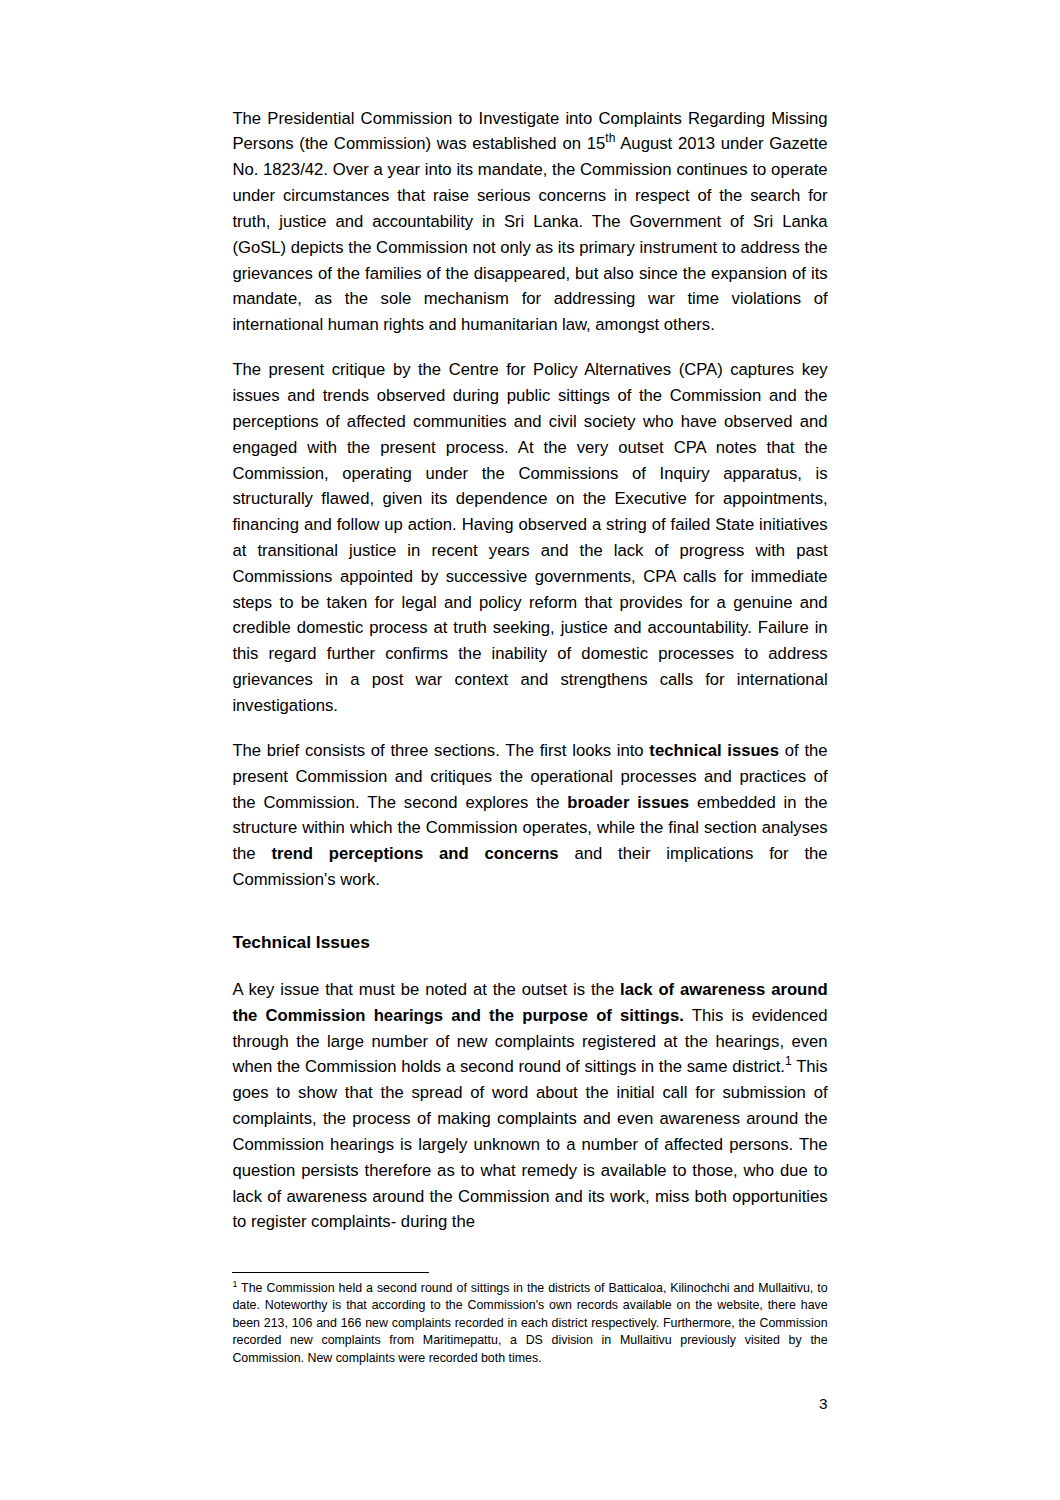The Presidential Commission to Investigate into Complaints Regarding Missing Persons (the Commission) was established on 15th August 2013 under Gazette No. 1823/42. Over a year into its mandate, the Commission continues to operate under circumstances that raise serious concerns in respect of the search for truth, justice and accountability in Sri Lanka. The Government of Sri Lanka (GoSL) depicts the Commission not only as its primary instrument to address the grievances of the families of the disappeared, but also since the expansion of its mandate, as the sole mechanism for addressing war time violations of international human rights and humanitarian law, amongst others.
The present critique by the Centre for Policy Alternatives (CPA) captures key issues and trends observed during public sittings of the Commission and the perceptions of affected communities and civil society who have observed and engaged with the present process. At the very outset CPA notes that the Commission, operating under the Commissions of Inquiry apparatus, is structurally flawed, given its dependence on the Executive for appointments, financing and follow up action. Having observed a string of failed State initiatives at transitional justice in recent years and the lack of progress with past Commissions appointed by successive governments, CPA calls for immediate steps to be taken for legal and policy reform that provides for a genuine and credible domestic process at truth seeking, justice and accountability. Failure in this regard further confirms the inability of domestic processes to address grievances in a post war context and strengthens calls for international investigations.
The brief consists of three sections. The first looks into technical issues of the present Commission and critiques the operational processes and practices of the Commission. The second explores the broader issues embedded in the structure within which the Commission operates, while the final section analyses the trend perceptions and concerns and their implications for the Commission's work.
Technical Issues
A key issue that must be noted at the outset is the lack of awareness around the Commission hearings and the purpose of sittings. This is evidenced through the large number of new complaints registered at the hearings, even when the Commission holds a second round of sittings in the same district.1 This goes to show that the spread of word about the initial call for submission of complaints, the process of making complaints and even awareness around the Commission hearings is largely unknown to a number of affected persons. The question persists therefore as to what remedy is available to those, who due to lack of awareness around the Commission and its work, miss both opportunities to register complaints- during the
1 The Commission held a second round of sittings in the districts of Batticaloa, Kilinochchi and Mullaitivu, to date. Noteworthy is that according to the Commission's own records available on the website, there have been 213, 106 and 166 new complaints recorded in each district respectively. Furthermore, the Commission recorded new complaints from Maritimepattu, a DS division in Mullaitivu previously visited by the Commission. New complaints were recorded both times.
3